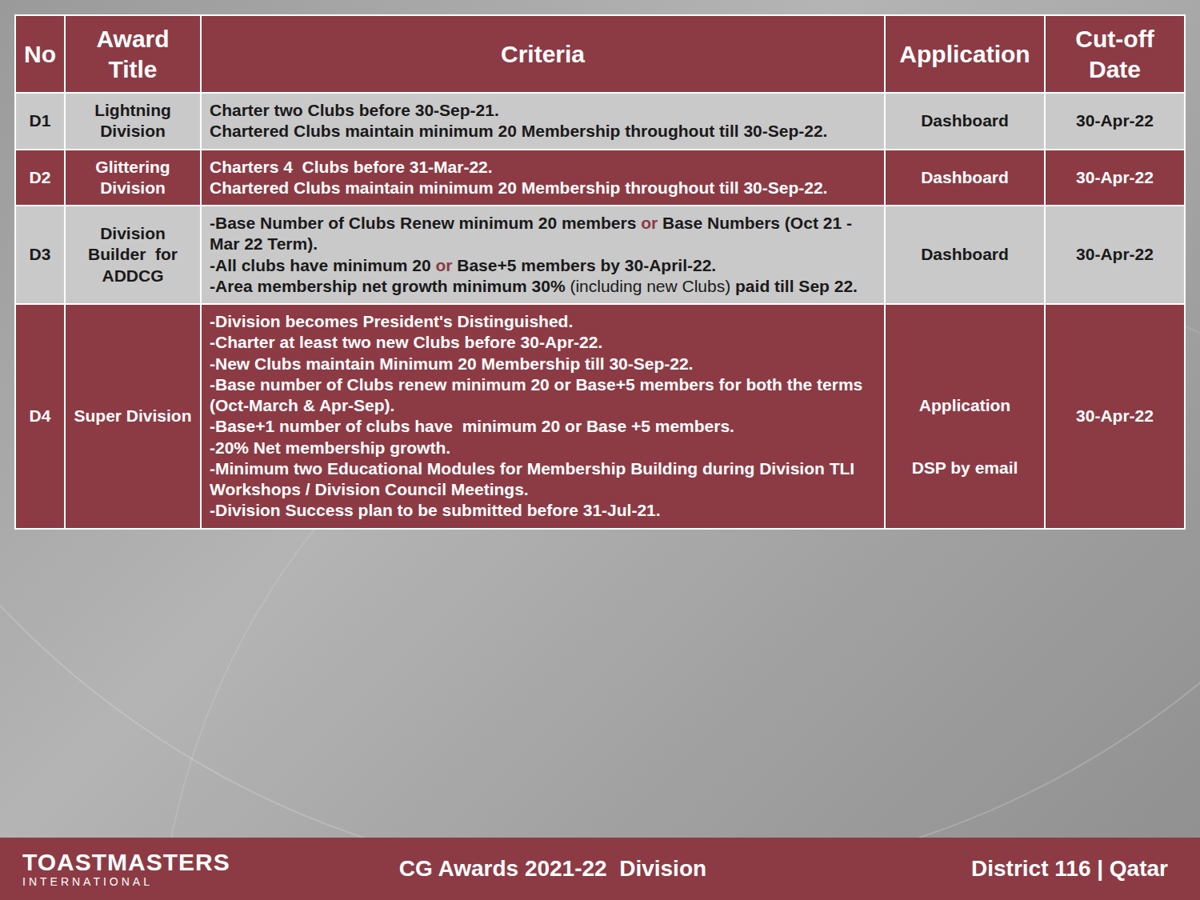| No | Award Title | Criteria | Application | Cut-off Date |
| --- | --- | --- | --- | --- |
| D1 | Lightning Division | Charter two Clubs before 30-Sep-21. Chartered Clubs maintain minimum 20 Membership throughout till 30-Sep-22. | Dashboard | 30-Apr-22 |
| D2 | Glittering Division | Charters 4 Clubs before 31-Mar-22. Chartered Clubs maintain minimum 20 Membership throughout till 30-Sep-22. | Dashboard | 30-Apr-22 |
| D3 | Division Builder for ADDCG | -Base Number of Clubs Renew minimum 20 members or Base Numbers (Oct 21 - Mar 22 Term). -All clubs have minimum 20 or Base+5 members by 30-April-22. -Area membership net growth minimum 30% (including new Clubs) paid till Sep 22. | Dashboard | 30-Apr-22 |
| D4 | Super Division | -Division becomes President's Distinguished. -Charter at least two new Clubs before 30-Apr-22. -New Clubs maintain Minimum 20 Membership till 30-Sep-22. -Base number of Clubs renew minimum 20 or Base+5 members for both the terms (Oct-March & Apr-Sep). -Base+1 number of clubs have minimum 20 or Base +5 members. -20% Net membership growth. -Minimum two Educational Modules for Membership Building during Division TLI Workshops / Division Council Meetings. -Division Success plan to be submitted before 31-Jul-21. | Application DSP by email | 30-Apr-22 |
TOASTMASTERS
INTERNATIONAL
CG Awards 2021-22 Division
District 116 | Qatar